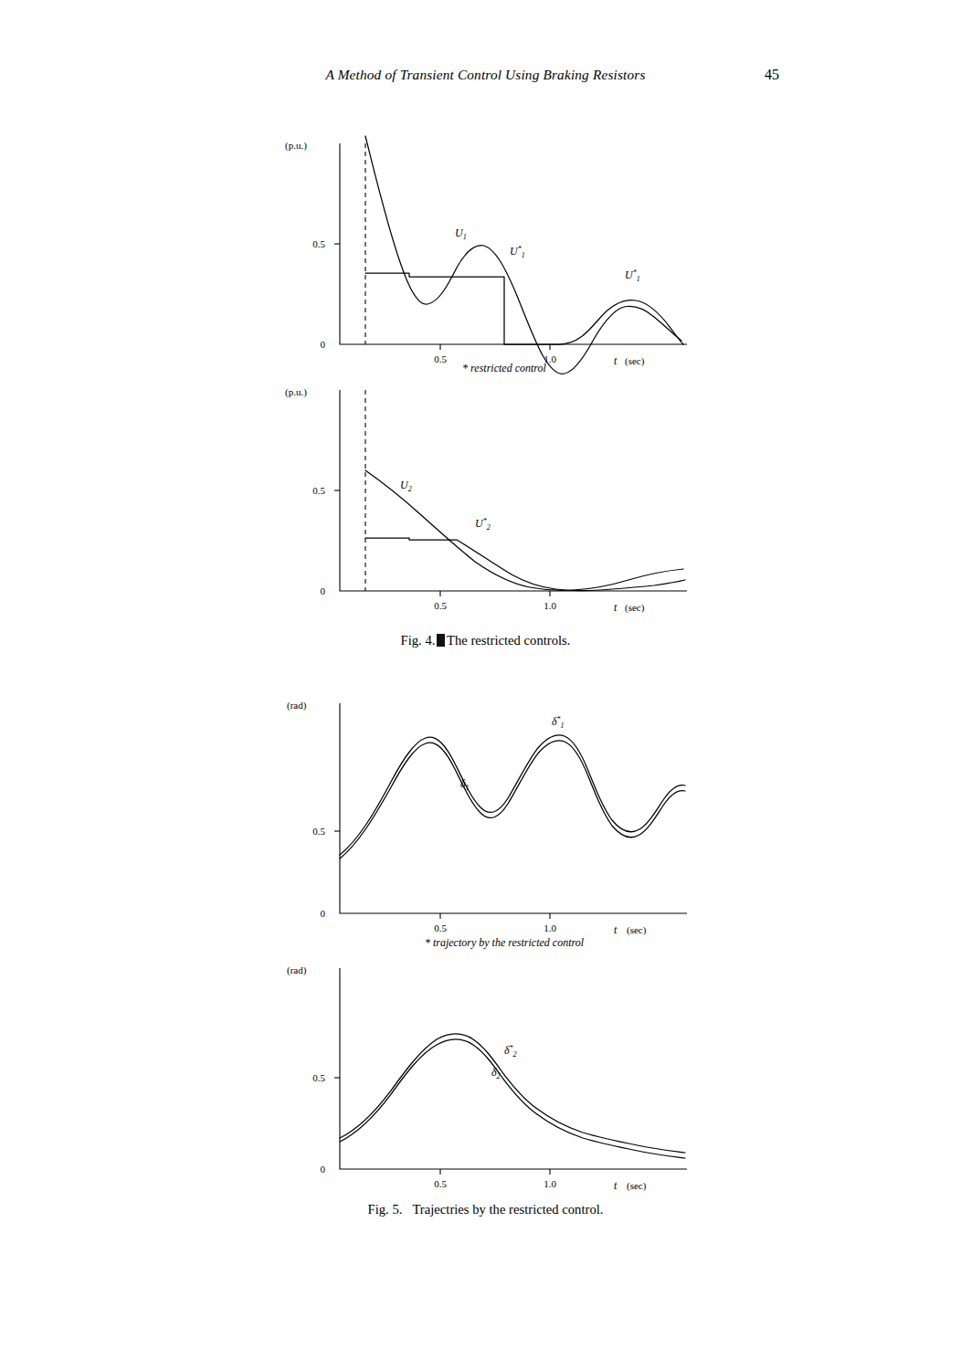A Method of Transient Control Using Braking Resistors 45
The restricted controls Two stacked plots of control signals U1 and U2 in per unit versus time in seconds, each showing an unrestricted curve and a restricted (starred) piecewise-constant control. 0.5 0 (p.u.) 0.5 1.0 t (sec) U1 U*1 U*1 0.5 0 (p.u.) 0.5 1.0 t (sec) U2 U*2 * restricted control
Fig. 4. The restricted controls.
Trajectories by the restricted control Two stacked plots of rotor angles delta 1 and delta 2 in radians versus time in seconds, each showing the trajectory and the starred trajectory obtained by the restricted control. 0.5 0 (rad) 0.5 1.0 t (sec) δ*1 δ1 0.5 0 (rad) 0.5 1.0 t (sec) δ*2 δ2 * trajectory by the restricted control
Fig. 5. Trajectries by the restricted control.